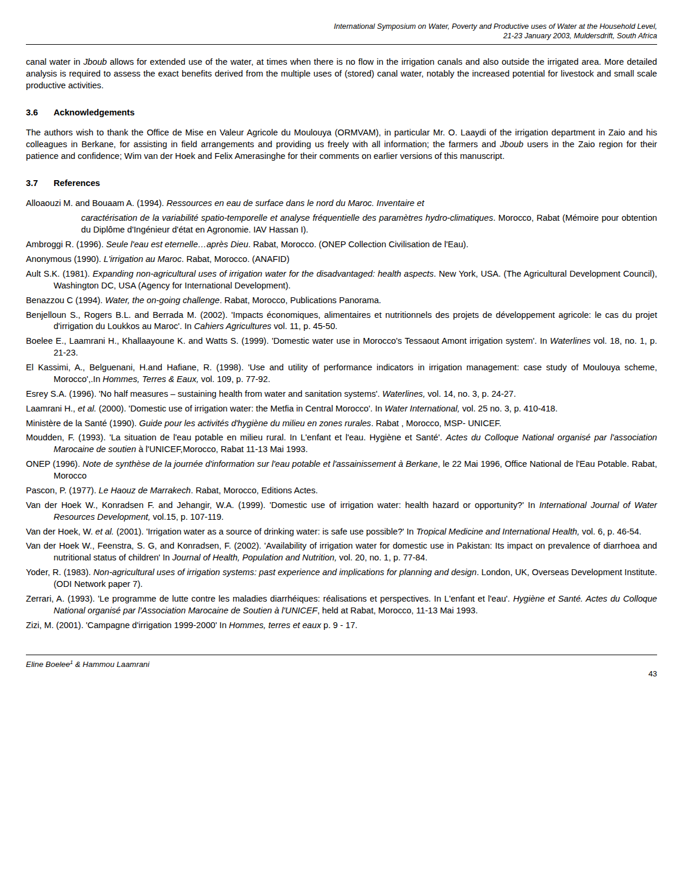International Symposium on Water, Poverty and Productive uses of Water at the Household Level,
21-23 January 2003, Muldersdrift, South Africa
canal water in Jboub allows for extended use of the water, at times when there is no flow in the irrigation canals and also outside the irrigated area. More detailed analysis is required to assess the exact benefits derived from the multiple uses of (stored) canal water, notably the increased potential for livestock and small scale productive activities.
3.6 Acknowledgements
The authors wish to thank the Office de Mise en Valeur Agricole du Moulouya (ORMVAM), in particular Mr. O. Laaydi of the irrigation department in Zaio and his colleagues in Berkane, for assisting in field arrangements and providing us freely with all information; the farmers and Jboub users in the Zaio region for their patience and confidence; Wim van der Hoek and Felix Amerasinghe for their comments on earlier versions of this manuscript.
3.7 References
Alloaouzi M. and Bouaam A. (1994). Ressources en eau de surface dans le nord du Maroc. Inventaire et
caractérisation de la variabilité spatio-temporelle et analyse fréquentielle des paramètres hydro-climatiques. Morocco, Rabat (Mémoire pour obtention du Diplôme d'Ingénieur d'état en Agronomie. IAV Hassan I).
Ambroggi R. (1996). Seule l'eau est eternelle…après Dieu. Rabat, Morocco. (ONEP Collection Civilisation de l'Eau).
Anonymous (1990). L'irrigation au Maroc. Rabat, Morocco. (ANAFID)
Ault S.K. (1981). Expanding non-agricultural uses of irrigation water for the disadvantaged: health aspects. New York, USA. (The Agricultural Development Council), Washington DC, USA (Agency for International Development).
Benazzou C (1994). Water, the on-going challenge. Rabat, Morocco, Publications Panorama.
Benjelloun S., Rogers B.L. and Berrada M. (2002). 'Impacts économiques, alimentaires et nutritionnels des projets de développement agricole: le cas du projet d'irrigation du Loukkos au Maroc'. In Cahiers Agricultures vol. 11, p. 45-50.
Boelee E., Laamrani H., Khallaayoune K. and Watts S. (1999). 'Domestic water use in Morocco's Tessaout Amont irrigation system'. In Waterlines vol. 18, no. 1, p. 21-23.
El Kassimi, A., Belguenani, H.and Hafiane, R. (1998). 'Use and utility of performance indicators in irrigation management: case study of Moulouya scheme, Morocco',.In Hommes, Terres & Eaux, vol. 109, p. 77-92.
Esrey S.A. (1996). 'No half measures – sustaining health from water and sanitation systems'. Waterlines, vol. 14, no. 3, p. 24-27.
Laamrani H., et al. (2000). 'Domestic use of irrigation water: the Metfia in Central Morocco'. In Water International, vol. 25 no. 3, p. 410-418.
Ministère de la Santé (1990). Guide pour les activités d'hygiène du milieu en zones rurales. Rabat , Morocco, MSP- UNICEF.
Moudden, F. (1993). 'La situation de l'eau potable en milieu rural. In L'enfant et l'eau. Hygiène et Santé'. Actes du Colloque National organisé par l'association Marocaine de soutien à l'UNICEF,Morocco, Rabat 11-13 Mai 1993.
ONEP (1996). Note de synthèse de la journée d'information sur l'eau potable et l'assainissement à Berkane, le 22 Mai 1996, Office National de l'Eau Potable. Rabat, Morocco
Pascon, P. (1977). Le Haouz de Marrakech. Rabat, Morocco, Editions Actes.
Van der Hoek W., Konradsen F. and Jehangir, W.A. (1999). 'Domestic use of irrigation water: health hazard or opportunity?' In International Journal of Water Resources Development, vol.15, p. 107-119.
Van der Hoek, W. et al. (2001). 'Irrigation water as a source of drinking water: is safe use possible?' In Tropical Medicine and International Health, vol. 6, p. 46-54.
Van der Hoek W., Feenstra, S. G, and Konradsen, F. (2002). 'Availability of irrigation water for domestic use in Pakistan: Its impact on prevalence of diarrhoea and nutritional status of children' In Journal of Health, Population and Nutrition, vol. 20, no. 1, p. 77-84.
Yoder, R. (1983). Non-agricultural uses of irrigation systems: past experience and implications for planning and design. London, UK, Overseas Development Institute. (ODI Network paper 7).
Zerrari, A. (1993). 'Le programme de lutte contre les maladies diarrhéiques: réalisations et perspectives. In L'enfant et l'eau'. Hygiène et Santé. Actes du Colloque National organisé par l'Association Marocaine de Soutien à l'UNICEF, held at Rabat, Morocco, 11-13 Mai 1993.
Zizi, M. (2001). 'Campagne d'irrigation 1999-2000' In Hommes, terres et eaux p. 9 - 17.
Eline Boelee1 & Hammou Laamrani 43